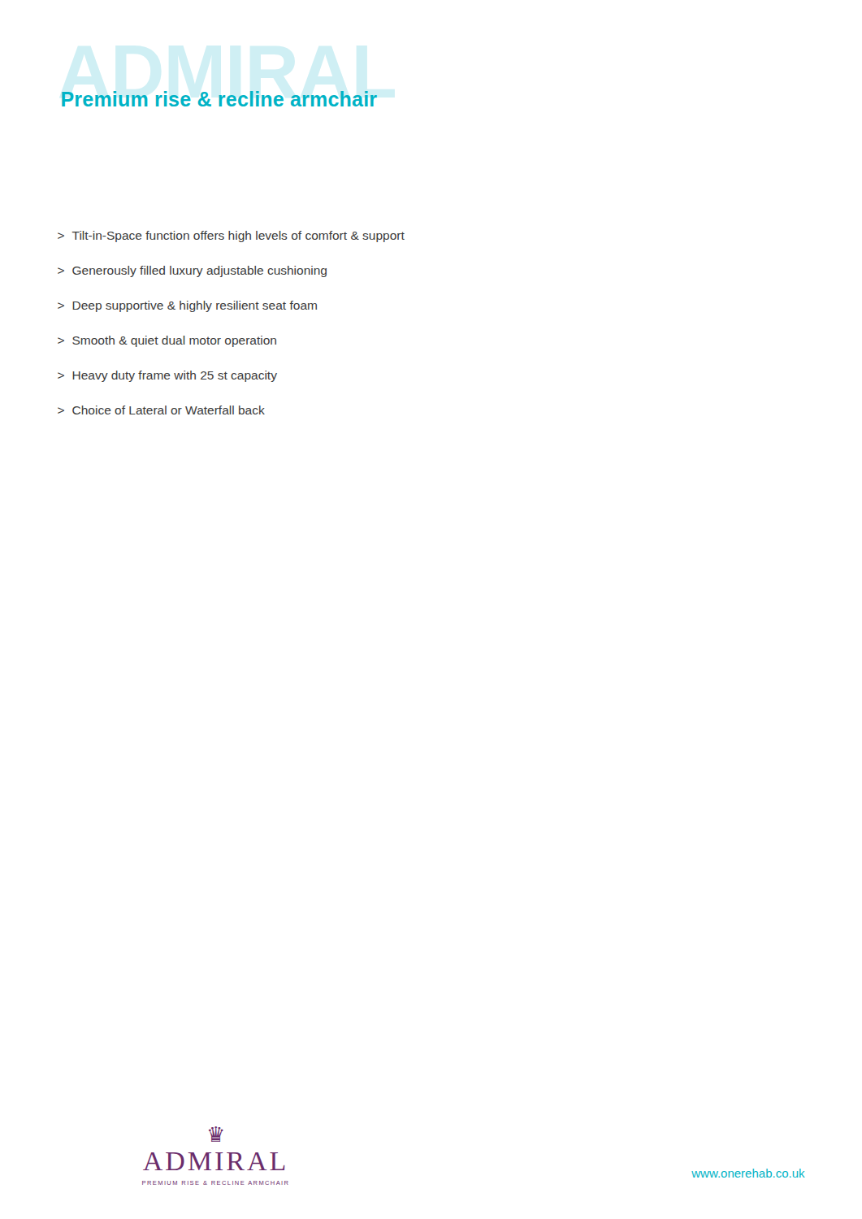ADMIRAL
Premium rise & recline armchair
Tilt-in-Space function offers high levels of comfort & support
Generously filled luxury adjustable cushioning
Deep supportive & highly resilient seat foam
Smooth & quiet dual motor operation
Heavy duty frame with 25 st capacity
Choice of Lateral or Waterfall back
♛
ADMIRAL
PREMIUM RISE & RECLINE ARMCHAIR
www.onerehab.co.uk